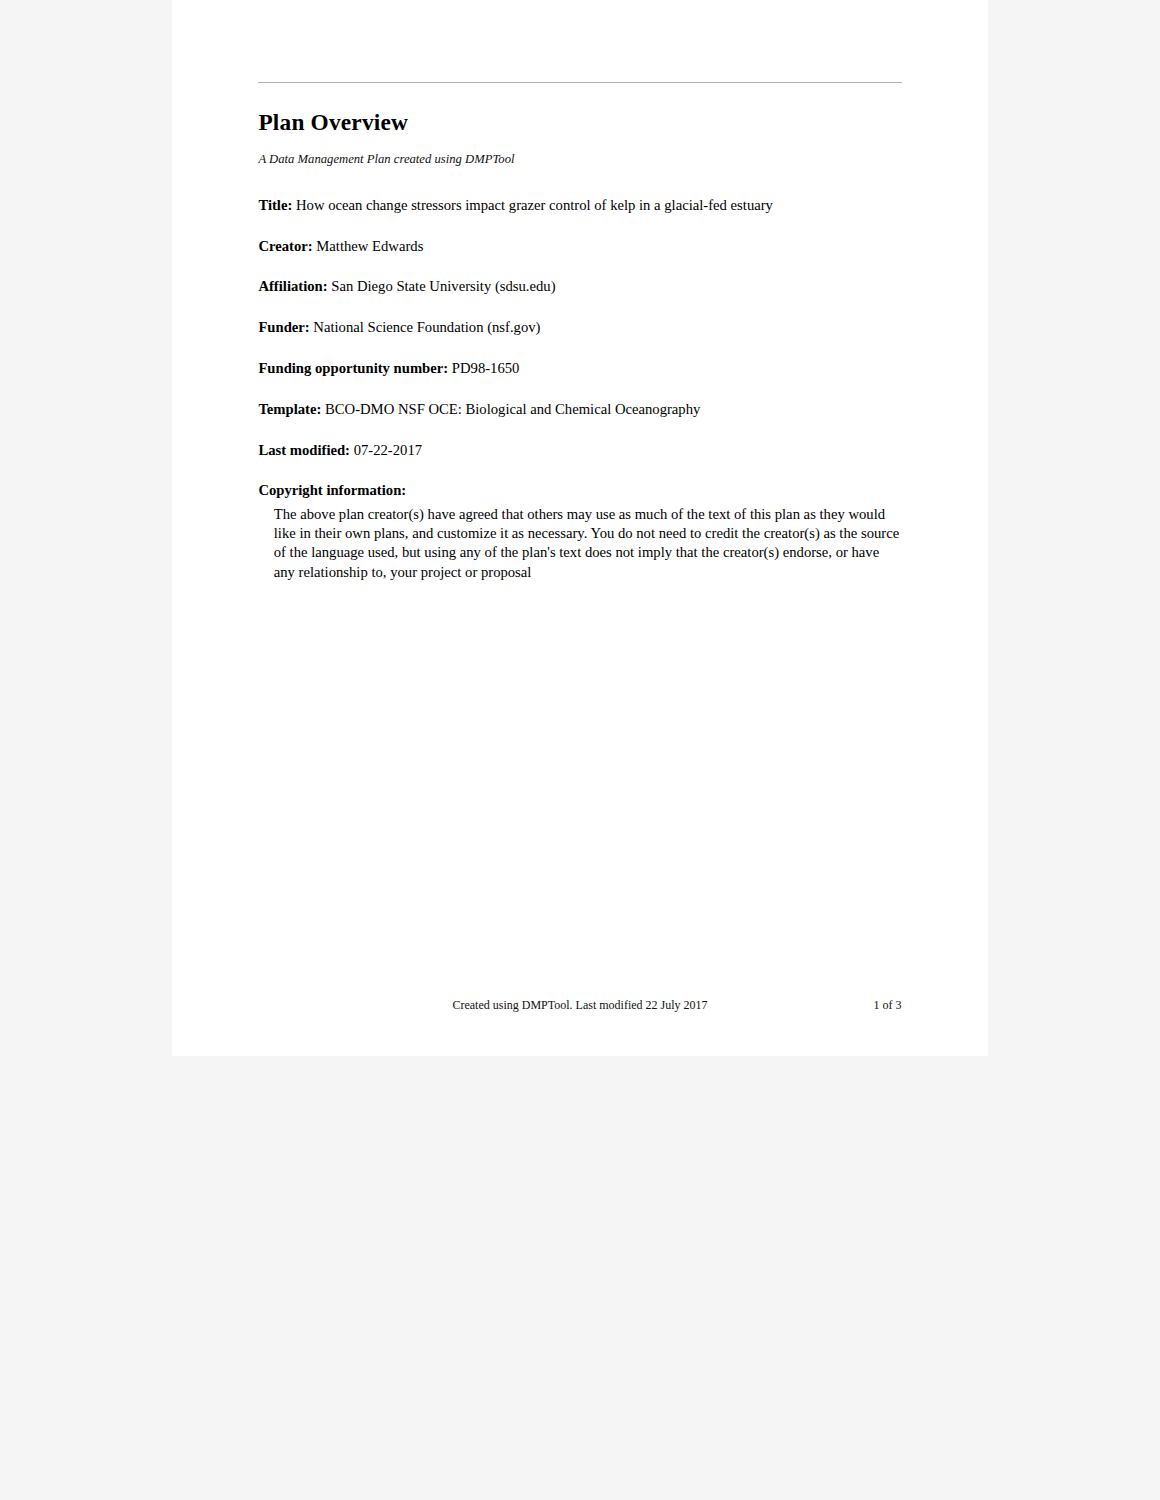Plan Overview
A Data Management Plan created using DMPTool
Title: How ocean change stressors impact grazer control of kelp in a glacial-fed estuary
Creator: Matthew Edwards
Affiliation: San Diego State University (sdsu.edu)
Funder: National Science Foundation (nsf.gov)
Funding opportunity number: PD98-1650
Template: BCO-DMO NSF OCE: Biological and Chemical Oceanography
Last modified: 07-22-2017
Copyright information:
The above plan creator(s) have agreed that others may use as much of the text of this plan as they would like in their own plans, and customize it as necessary. You do not need to credit the creator(s) as the source of the language used, but using any of the plan's text does not imply that the creator(s) endorse, or have any relationship to, your project or proposal
Created using DMPTool. Last modified 22 July 2017
1 of 3